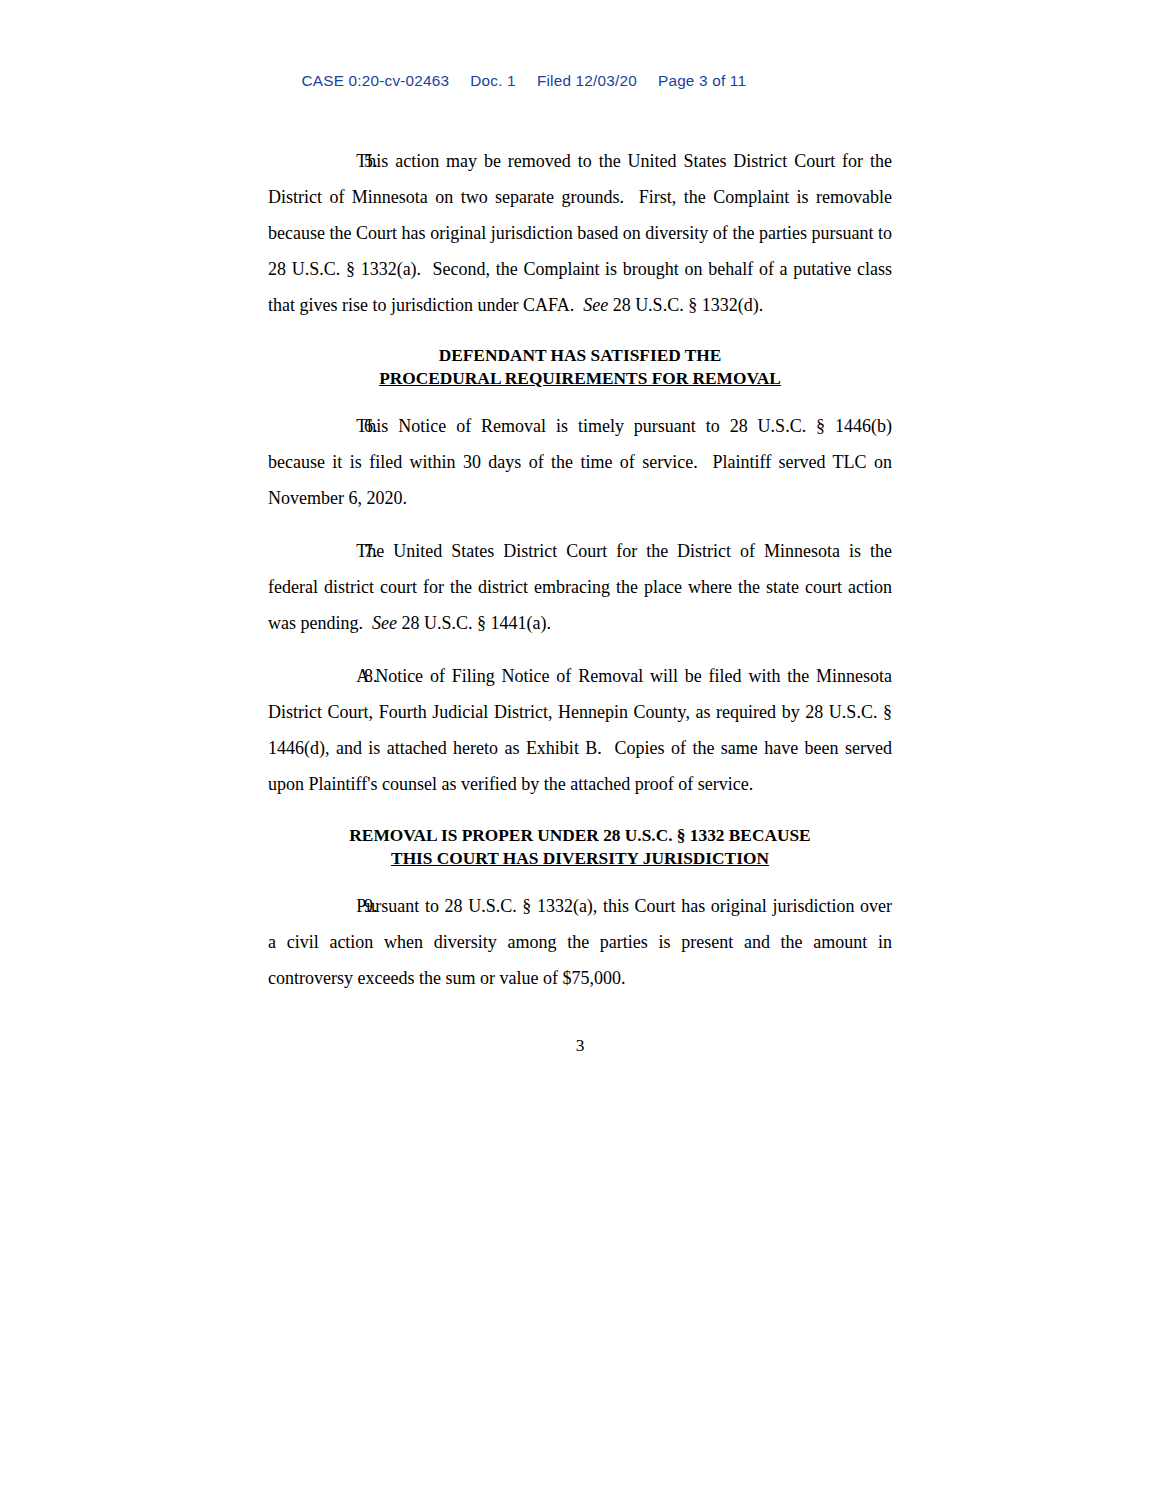CASE 0:20-cv-02463 Doc. 1 Filed 12/03/20 Page 3 of 11
5. This action may be removed to the United States District Court for the District of Minnesota on two separate grounds. First, the Complaint is removable because the Court has original jurisdiction based on diversity of the parties pursuant to 28 U.S.C. § 1332(a). Second, the Complaint is brought on behalf of a putative class that gives rise to jurisdiction under CAFA. See 28 U.S.C. § 1332(d).
DEFENDANT HAS SATISFIED THE
PROCEDURAL REQUIREMENTS FOR REMOVAL
6. This Notice of Removal is timely pursuant to 28 U.S.C. § 1446(b) because it is filed within 30 days of the time of service. Plaintiff served TLC on November 6, 2020.
7. The United States District Court for the District of Minnesota is the federal district court for the district embracing the place where the state court action was pending. See 28 U.S.C. § 1441(a).
8. A Notice of Filing Notice of Removal will be filed with the Minnesota District Court, Fourth Judicial District, Hennepin County, as required by 28 U.S.C. § 1446(d), and is attached hereto as Exhibit B. Copies of the same have been served upon Plaintiff's counsel as verified by the attached proof of service.
REMOVAL IS PROPER UNDER 28 U.S.C. § 1332 BECAUSE
THIS COURT HAS DIVERSITY JURISDICTION
9. Pursuant to 28 U.S.C. § 1332(a), this Court has original jurisdiction over a civil action when diversity among the parties is present and the amount in controversy exceeds the sum or value of $75,000.
3